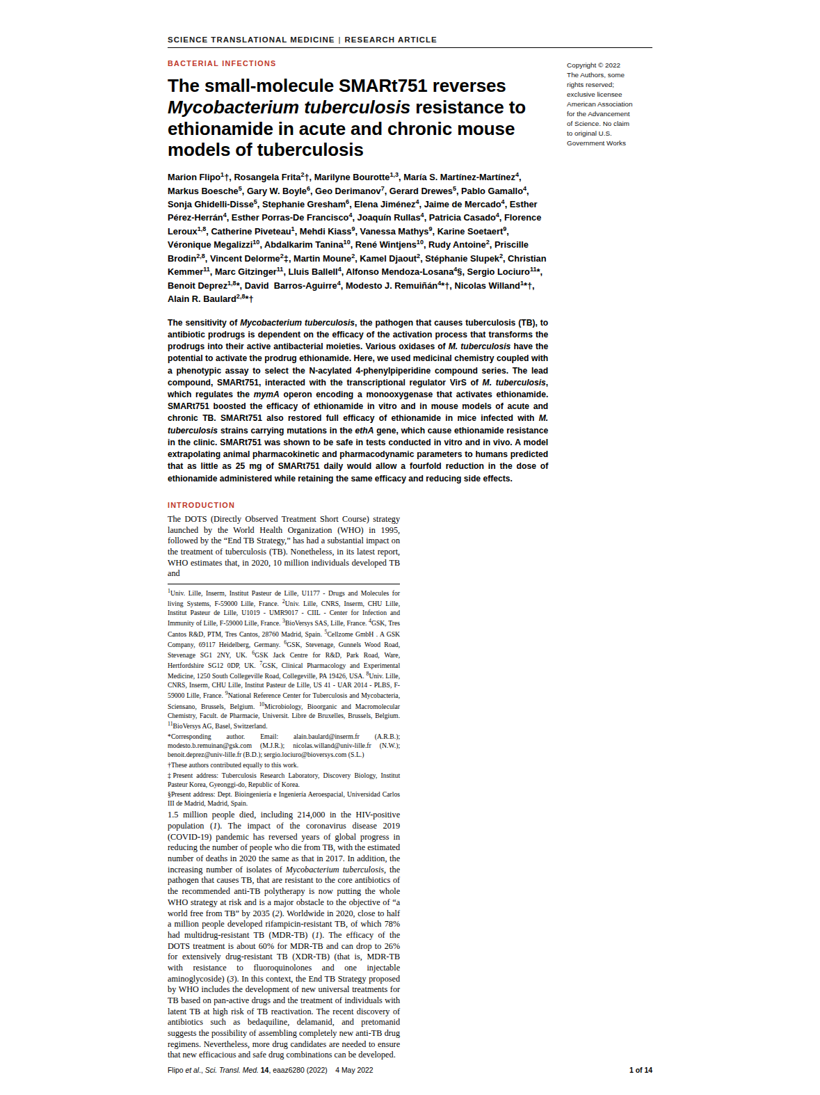SCIENCE TRANSLATIONAL MEDICINE|RESEARCH ARTICLE
BACTERIAL INFECTIONS
The small-molecule SMARt751 reverses Mycobacterium tuberculosis resistance to ethionamide in acute and chronic mouse models of tuberculosis
Marion Flipo1†, Rosangela Frita2†, Marilyne Bourotte1,3, María S. Martínez-Martínez4, Markus Boesche5, Gary W. Boyle6, Geo Derimanov7, Gerard Drewes5, Pablo Gamallo4, Sonja Ghidelli-Disse5, Stephanie Gresham6, Elena Jiménez4, Jaime de Mercado4, Esther Pérez-Herrán4, Esther Porras-De Francisco4, Joaquín Rullas4, Patricia Casado4, Florence Leroux1,8, Catherine Piveteau1, Mehdi Kiass9, Vanessa Mathys9, Karine Soetaert9, Véronique Megalizzi10, Abdalkarim Tanina10, René Wintjens10, Rudy Antoine2, Priscille Brodin2,8, Vincent Delorme2‡, Martin Moune2, Kamel Djaout2, Stéphanie Slupek2, Christian Kemmer11, Marc Gitzinger11, Lluis Ballell4, Alfonso Mendoza-Losana4§, Sergio Lociuro11*, Benoit Deprez1,8*, David Barros-Aguirre4, Modesto J. Remuiñán4*†, Nicolas Willand1*†, Alain R. Baulard2,8*†
The sensitivity of Mycobacterium tuberculosis, the pathogen that causes tuberculosis (TB), to antibiotic prodrugs is dependent on the efficacy of the activation process that transforms the prodrugs into their active antibacterial moieties. Various oxidases of M. tuberculosis have the potential to activate the prodrug ethionamide. Here, we used medicinal chemistry coupled with a phenotypic assay to select the N-acylated 4-phenylpiperidine compound series. The lead compound, SMARt751, interacted with the transcriptional regulator VirS of M. tuberculosis, which regulates the mymA operon encoding a monooxygenase that activates ethionamide. SMARt751 boosted the efficacy of ethionamide in vitro and in mouse models of acute and chronic TB. SMARt751 also restored full efficacy of ethionamide in mice infected with M. tuberculosis strains carrying mutations in the ethA gene, which cause ethionamide resistance in the clinic. SMARt751 was shown to be safe in tests conducted in vitro and in vivo. A model extrapolating animal pharmacokinetic and pharmacodynamic parameters to humans predicted that as little as 25 mg of SMARt751 daily would allow a fourfold reduction in the dose of ethionamide administered while retaining the same efficacy and reducing side effects.
Copyright © 2022
The Authors, some
rights reserved;
exclusive licensee
American Association
for the Advancement
of Science. No claim
to original U.S.
Government Works
INTRODUCTION
The DOTS (Directly Observed Treatment Short Course) strategy launched by the World Health Organization (WHO) in 1995, followed by the “End TB Strategy,” has had a substantial impact on the treatment of tuberculosis (TB). Nonetheless, in its latest report, WHO estimates that, in 2020, 10 million individuals developed TB and
1Univ. Lille, Inserm, Institut Pasteur de Lille, U1177 - Drugs and Molecules for living Systems, F-59000 Lille, France. 2Univ. Lille, CNRS, Inserm, CHU Lille, Institut Pasteur de Lille, U1019 - UMR9017 - CIIL - Center for Infection and Immunity of Lille, F-59000 Lille, France. 3BioVersys SAS, Lille, France. 4GSK, Tres Cantos R&D, PTM, Tres Cantos, 28760 Madrid, Spain. 5Cellzome GmbH . A GSK Company, 69117 Heidelberg, Germany. 6GSK, Stevenage, Gunnels Wood Road, Stevenage SG1 2NY, UK. 6GSK Jack Centre for R&D, Park Road, Ware, Hertfordshire SG12 0DP, UK. 7GSK, Clinical Pharmacology and Experimental Medicine, 1250 South Collegeville Road, Collegeville, PA 19426, USA. 8Univ. Lille, CNRS, Inserm, CHU Lille, Institut Pasteur de Lille, US 41 - UAR 2014 - PLBS, F-59000 Lille, France. 9National Reference Center for Tuberculosis and Mycobacteria, Sciensano, Brussels, Belgium. 10Microbiology, Bioorganic and Macromolecular Chemistry, Facult. de Pharmacie, Universit. Libre de Bruxelles, Brussels, Belgium. 11BioVersys AG, Basel, Switzerland.
*Corresponding author. Email: alain.baulard@inserm.fr (A.R.B.); modesto.b.remuinan@gsk.com (M.J.R.); nicolas.willand@univ-lille.fr (N.W.); benoit.deprez@univ-lille.fr (B.D.); sergio.lociuro@bioversys.com (S.L.)
†These authors contributed equally to this work.
‡Present address: Tuberculosis Research Laboratory, Discovery Biology, Institut Pasteur Korea, Gyeonggi-do, Republic of Korea.
§Present address: Dept. Bioingeniería e Ingeniería Aeroespacial, Universidad Carlos III de Madrid, Madrid, Spain.
1.5 million people died, including 214,000 in the HIV-positive population (1). The impact of the coronavirus disease 2019 (COVID-19) pandemic has reversed years of global progress in reducing the number of people who die from TB, with the estimated number of deaths in 2020 the same as that in 2017. In addition, the increasing number of isolates of Mycobacterium tuberculosis, the pathogen that causes TB, that are resistant to the core antibiotics of the recommended anti-TB polytherapy is now putting the whole WHO strategy at risk and is a major obstacle to the objective of “a world free from TB” by 2035 (2). Worldwide in 2020, close to half a million people developed rifampicin-resistant TB, of which 78% had multidrug-resistant TB (MDR-TB) (1). The efficacy of the DOTS treatment is about 60% for MDR-TB and can drop to 26% for extensively drug-resistant TB (XDR-TB) (that is, MDR-TB with resistance to fluoroquinolones and one injectable aminoglycoside) (3). In this context, the End TB Strategy proposed by WHO includes the development of new universal treatments for TB based on pan-active drugs and the treatment of individuals with latent TB at high risk of TB reactivation. The recent discovery of antibiotics such as bedaquiline, delamanid, and pretomanid suggests the possibility of assembling completely new anti-TB drug regimens. Nevertheless, more drug candidates are needed to ensure that new efficacious and safe drug combinations can be developed.
Flipo et al., Sci. Transl. Med. 14, eaaz6280 (2022) 4 May 2022
1 of 14